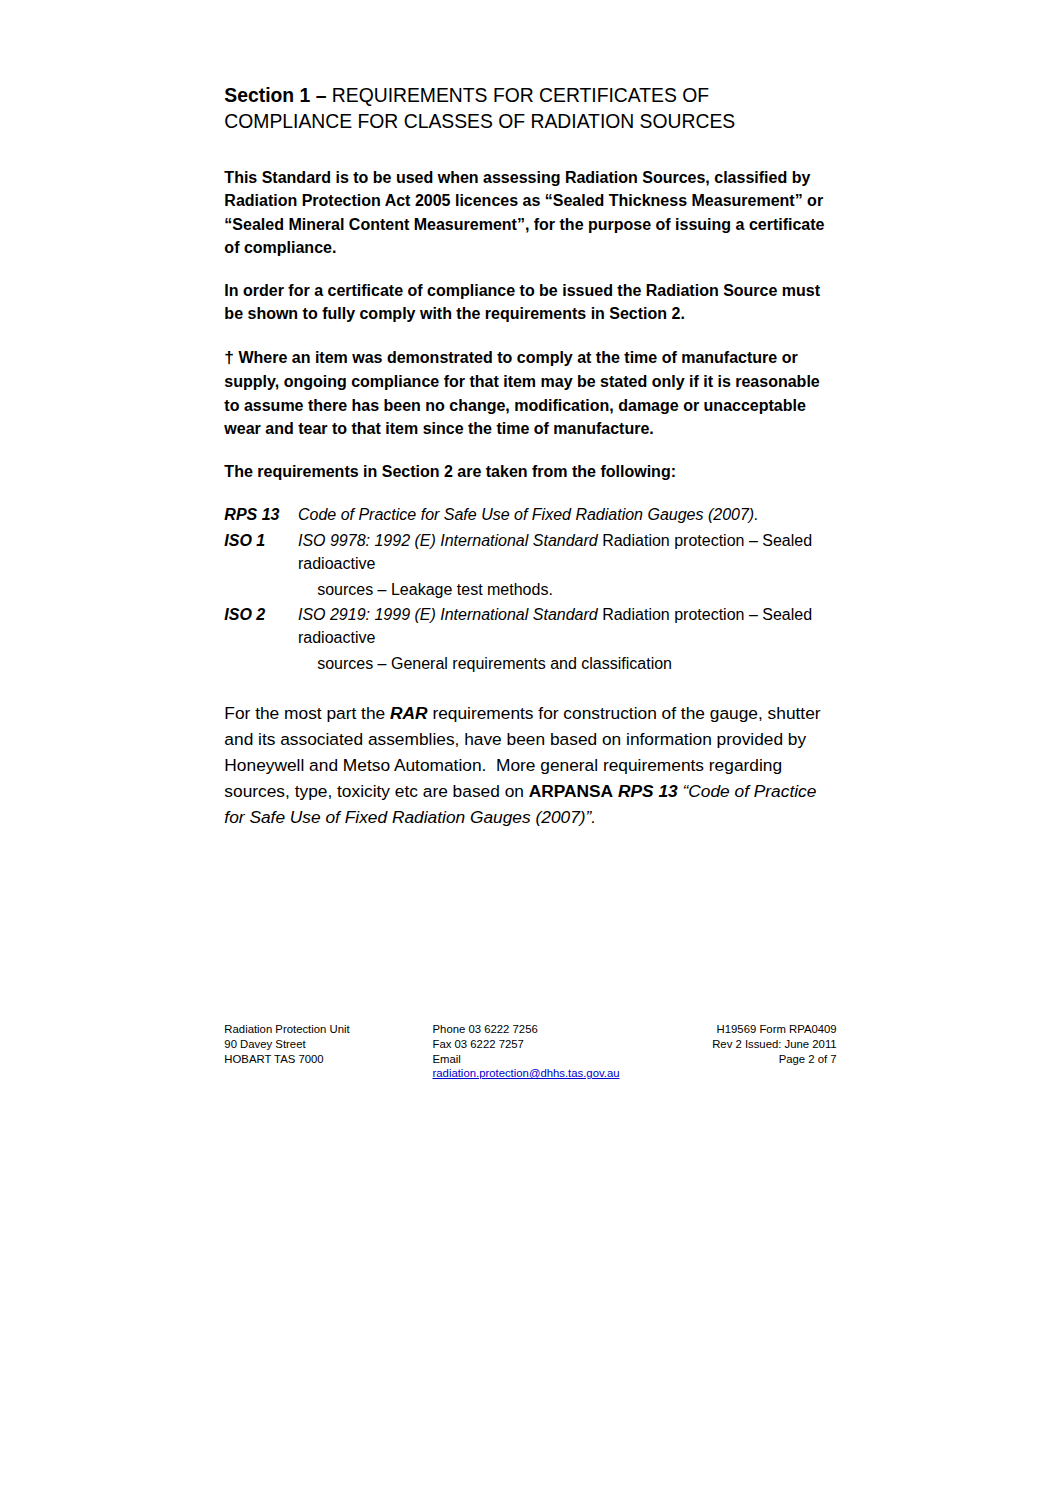Section 1 – REQUIREMENTS FOR CERTIFICATES OF COMPLIANCE FOR CLASSES OF RADIATION SOURCES
This Standard is to be used when assessing Radiation Sources, classified by Radiation Protection Act 2005 licences as “Sealed Thickness Measurement” or “Sealed Mineral Content Measurement”, for the purpose of issuing a certificate of compliance.
In order for a certificate of compliance to be issued the Radiation Source must be shown to fully comply with the requirements in Section 2.
† Where an item was demonstrated to comply at the time of manufacture or supply, ongoing compliance for that item may be stated only if it is reasonable to assume there has been no change, modification, damage or unacceptable wear and tear to that item since the time of manufacture.
The requirements in Section 2 are taken from the following:
| RPS 13 | Code of Practice for Safe Use of Fixed Radiation Gauges (2007). |
| ISO 1 | ISO 9978: 1992 (E) International Standard Radiation protection – Sealed radioactive |
| | sources – Leakage test methods. |
| ISO 2 | ISO 2919: 1999 (E) International Standard Radiation protection – Sealed radioactive |
| | sources – General requirements and classification |
For the most part the RAR requirements for construction of the gauge, shutter and its associated assemblies, have been based on information provided by Honeywell and Metso Automation. More general requirements regarding sources, type, toxicity etc are based on ARPANSA RPS 13 “Code of Practice for Safe Use of Fixed Radiation Gauges (2007)”.
| Radiation Protection Unit | Phone 03 6222 7256 | H19569 Form RPA0409 |
| 90 Davey Street | Fax 03 6222 7257 | Rev 2 Issued: June 2011 |
| HOBART TAS 7000 | Email | Page 2 of 7 |
| | radiation.protection@dhhs.tas.gov.au | |